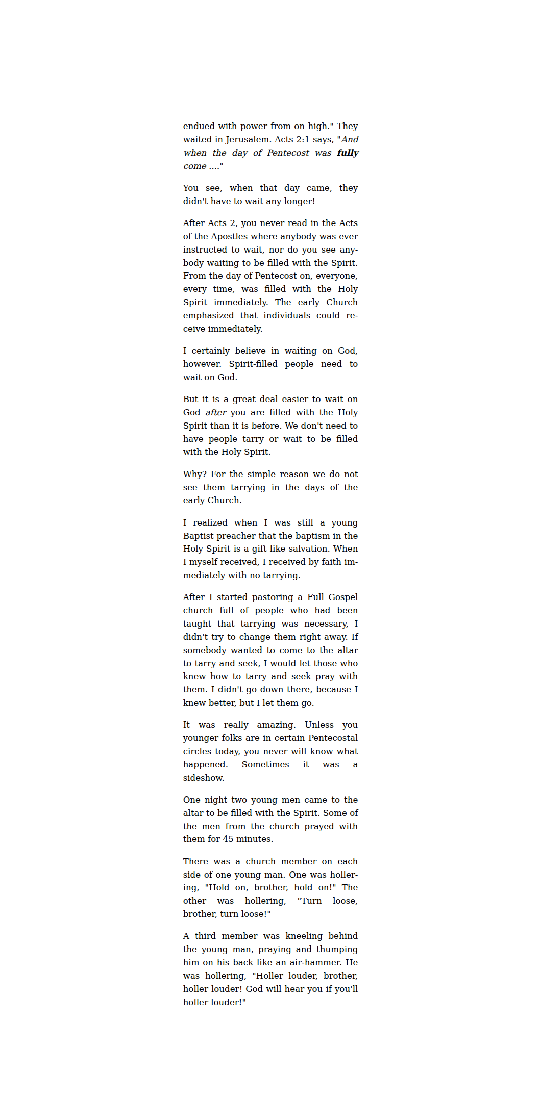endued with power from on high." They waited in Jerusalem. Acts 2:1 says, "And when the day of Pentecost was fully come ...."
You see, when that day came, they didn't have to wait any longer!
After Acts 2, you never read in the Acts of the Apostles where anybody was ever instructed to wait, nor do you see anybody waiting to be filled with the Spirit. From the day of Pentecost on, everyone, every time, was filled with the Holy Spirit immediately. The early Church emphasized that individuals could receive immediately.
I certainly believe in waiting on God, however. Spirit-filled people need to wait on God.
But it is a great deal easier to wait on God after you are filled with the Holy Spirit than it is before. We don't need to have people tarry or wait to be filled with the Holy Spirit.
Why? For the simple reason we do not see them tarrying in the days of the early Church.
I realized when I was still a young Baptist preacher that the baptism in the Holy Spirit is a gift like salvation. When I myself received, I received by faith immediately with no tarrying.
After I started pastoring a Full Gospel church full of people who had been taught that tarrying was necessary, I didn't try to change them right away. If somebody wanted to come to the altar to tarry and seek, I would let those who knew how to tarry and seek pray with them. I didn't go down there, because I knew better, but I let them go.
It was really amazing. Unless you younger folks are in certain Pentecostal circles today, you never will know what happened. Sometimes it was a sideshow.
One night two young men came to the altar to be filled with the Spirit. Some of the men from the church prayed with them for 45 minutes.
There was a church member on each side of one young man. One was hollering, "Hold on, brother, hold on!" The other was hollering, "Turn loose, brother, turn loose!"
A third member was kneeling behind the young man, praying and thumping him on his back like an air-hammer. He was hollering, "Holler louder, brother, holler louder! God will hear you if you'll holler louder!"